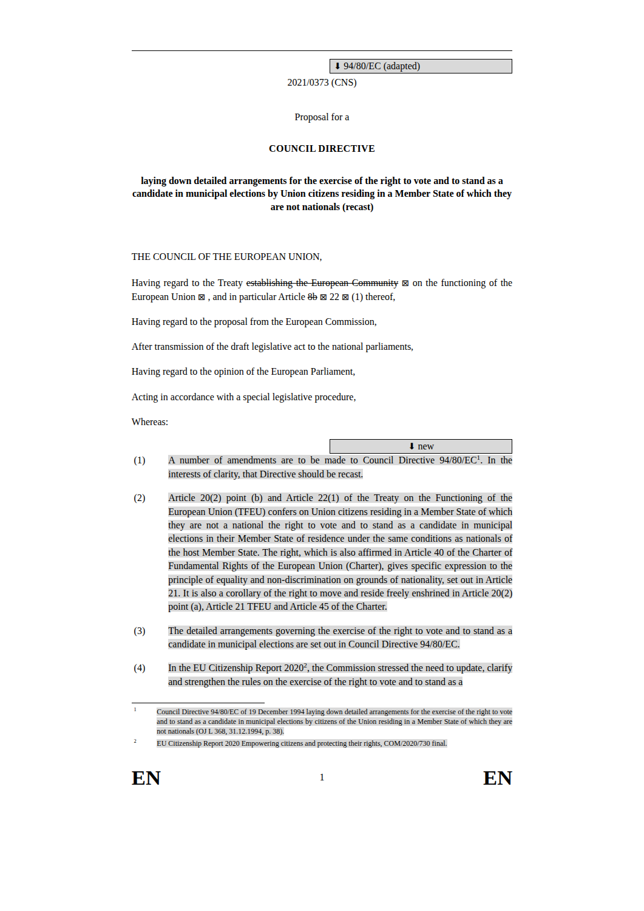⬇ 94/80/EC (adapted)
2021/0373 (CNS)
Proposal for a
COUNCIL DIRECTIVE
laying down detailed arrangements for the exercise of the right to vote and to stand as a candidate in municipal elections by Union citizens residing in a Member State of which they are not nationals (recast)
THE COUNCIL OF THE EUROPEAN UNION,
Having regard to the Treaty establishing the European Community ⊠ on the functioning of the European Union ⊠ , and in particular Article 8b ⊠ 22 ⊠ (1) thereof,
Having regard to the proposal from the European Commission,
After transmission of the draft legislative act to the national parliaments,
Having regard to the opinion of the European Parliament,
Acting in accordance with a special legislative procedure,
Whereas:
⬇ new
(1) A number of amendments are to be made to Council Directive 94/80/EC1. In the interests of clarity, that Directive should be recast.
(2) Article 20(2) point (b) and Article 22(1) of the Treaty on the Functioning of the European Union (TFEU) confers on Union citizens residing in a Member State of which they are not a national the right to vote and to stand as a candidate in municipal elections in their Member State of residence under the same conditions as nationals of the host Member State. The right, which is also affirmed in Article 40 of the Charter of Fundamental Rights of the European Union (Charter), gives specific expression to the principle of equality and non-discrimination on grounds of nationality, set out in Article 21. It is also a corollary of the right to move and reside freely enshrined in Article 20(2) point (a), Article 21 TFEU and Article 45 of the Charter.
(3) The detailed arrangements governing the exercise of the right to vote and to stand as a candidate in municipal elections are set out in Council Directive 94/80/EC.
(4) In the EU Citizenship Report 20202, the Commission stressed the need to update, clarify and strengthen the rules on the exercise of the right to vote and to stand as a
1 Council Directive 94/80/EC of 19 December 1994 laying down detailed arrangements for the exercise of the right to vote and to stand as a candidate in municipal elections by citizens of the Union residing in a Member State of which they are not nationals (OJ L 368, 31.12.1994, p. 38).
2 EU Citizenship Report 2020 Empowering citizens and protecting their rights, COM/2020/730 final.
EN 1 EN